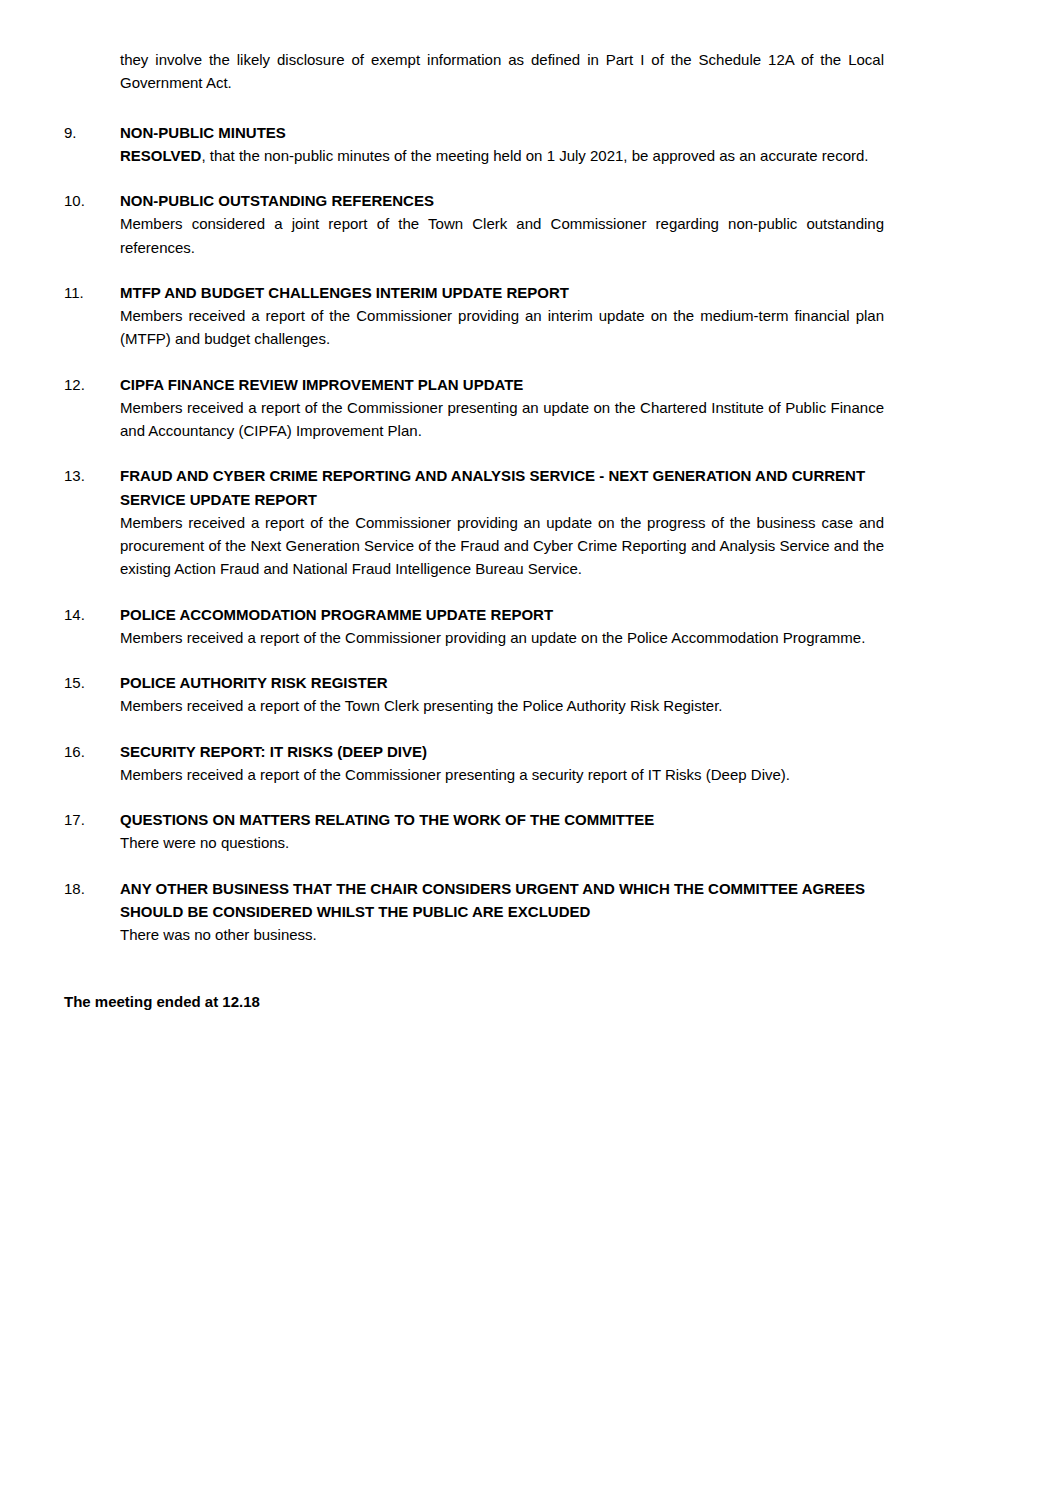they involve the likely disclosure of exempt information as defined in Part I of the Schedule 12A of the Local Government Act.
Non-Public Minutes
RESOLVED, that the non-public minutes of the meeting held on 1 July 2021, be approved as an accurate record.
Non-Public Outstanding References
Members considered a joint report of the Town Clerk and Commissioner regarding non-public outstanding references.
MTFP and Budget Challenges Interim Update Report
Members received a report of the Commissioner providing an interim update on the medium-term financial plan (MTFP) and budget challenges.
CIPFA Finance Review Improvement Plan Update
Members received a report of the Commissioner presenting an update on the Chartered Institute of Public Finance and Accountancy (CIPFA) Improvement Plan.
Fraud and Cyber Crime Reporting and Analysis Service - Next Generation and Current Service Update Report
Members received a report of the Commissioner providing an update on the progress of the business case and procurement of the Next Generation Service of the Fraud and Cyber Crime Reporting and Analysis Service and the existing Action Fraud and National Fraud Intelligence Bureau Service.
Police Accommodation Programme Update Report
Members received a report of the Commissioner providing an update on the Police Accommodation Programme.
Police Authority Risk Register
Members received a report of the Town Clerk presenting the Police Authority Risk Register.
Security Report: IT Risks (Deep Dive)
Members received a report of the Commissioner presenting a security report of IT Risks (Deep Dive).
Questions on Matters Relating to the Work of the Committee
There were no questions.
Any Other Business that the Chair Considers Urgent and Which the Committee Agrees Should be Considered Whilst the Public are Excluded
There was no other business.
The meeting ended at 12.18